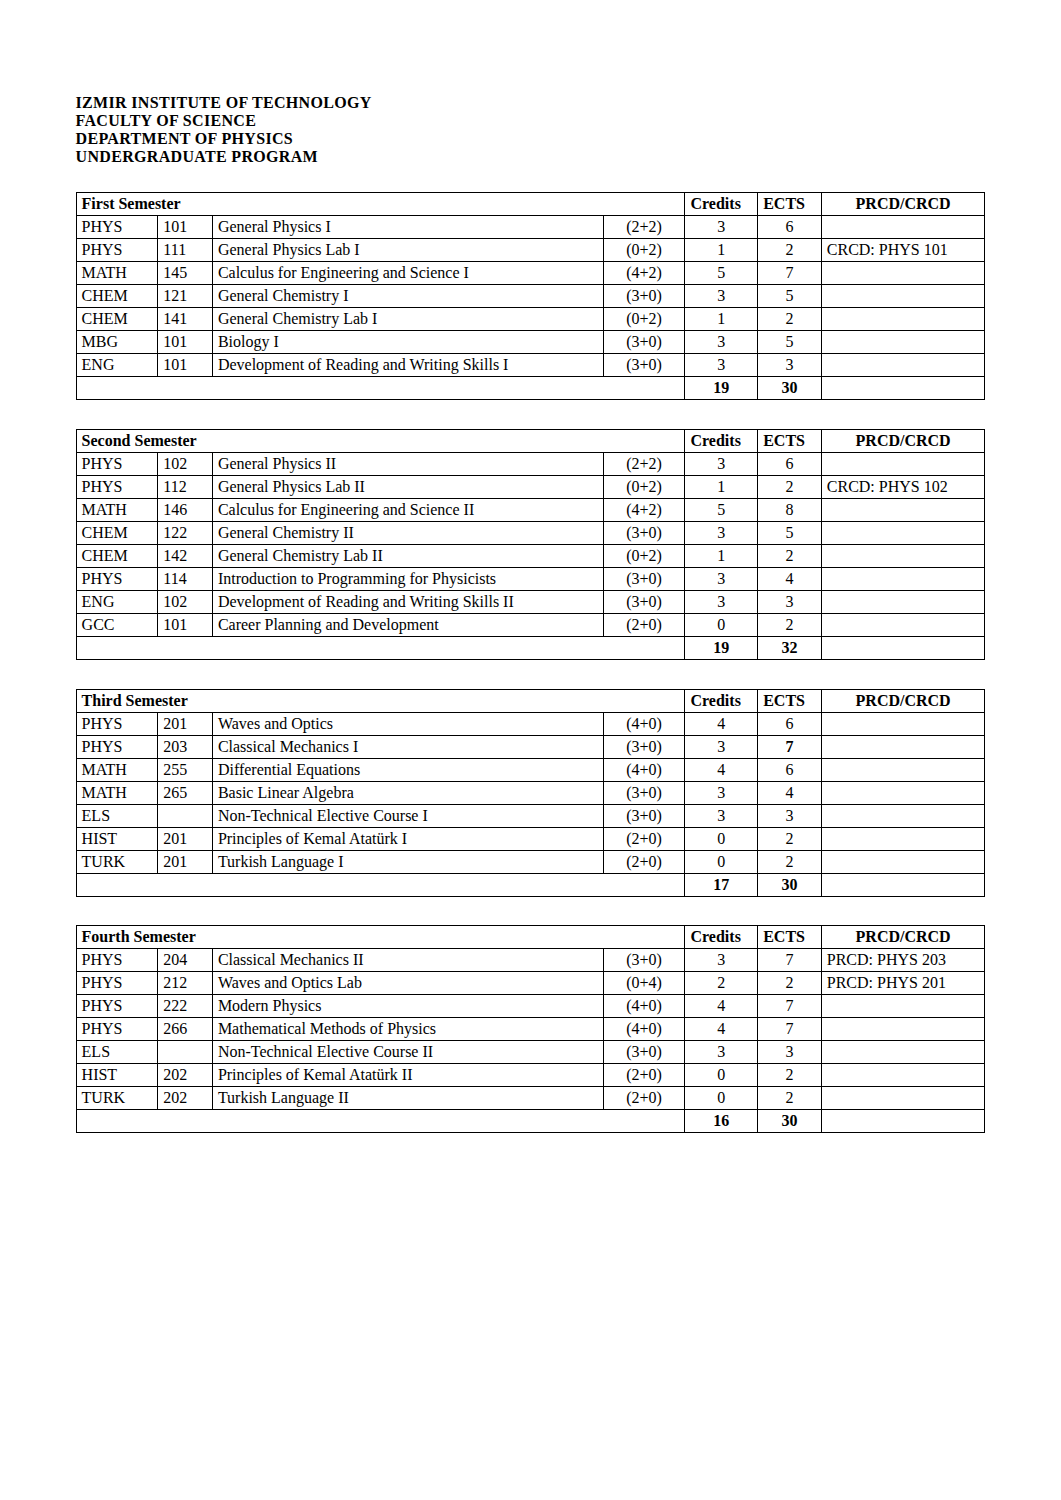IZMIR INSTITUTE OF TECHNOLOGY
FACULTY OF SCIENCE
DEPARTMENT OF PHYSICS
UNDERGRADUATE PROGRAM
| First Semester | Credits | ECTS | PRCD/CRCD |
| --- | --- | --- | --- |
| PHYS | 101 | General Physics I | (2+2) | 3 | 6 | |
| PHYS | 111 | General Physics Lab I | (0+2) | 1 | 2 | CRCD: PHYS 101 |
| MATH | 145 | Calculus for Engineering and Science I | (4+2) | 5 | 7 | |
| CHEM | 121 | General Chemistry I | (3+0) | 3 | 5 | |
| CHEM | 141 | General Chemistry Lab I | (0+2) | 1 | 2 | |
| MBG | 101 | Biology I | (3+0) | 3 | 5 | |
| ENG | 101 | Development of Reading and Writing Skills I | (3+0) | 3 | 3 | |
| | 19 | 30 | |
| Second Semester | Credits | ECTS | PRCD/CRCD |
| --- | --- | --- | --- |
| PHYS | 102 | General Physics II | (2+2) | 3 | 6 | |
| PHYS | 112 | General Physics Lab II | (0+2) | 1 | 2 | CRCD: PHYS 102 |
| MATH | 146 | Calculus for Engineering and Science II | (4+2) | 5 | 8 | |
| CHEM | 122 | General Chemistry II | (3+0) | 3 | 5 | |
| CHEM | 142 | General Chemistry Lab II | (0+2) | 1 | 2 | |
| PHYS | 114 | Introduction to Programming for Physicists | (3+0) | 3 | 4 | |
| ENG | 102 | Development of Reading and Writing Skills II | (3+0) | 3 | 3 | |
| GCC | 101 | Career Planning and Development | (2+0) | 0 | 2 | |
| | 19 | 32 | |
| Third Semester | Credits | ECTS | PRCD/CRCD |
| --- | --- | --- | --- |
| PHYS | 201 | Waves and Optics | (4+0) | 4 | 6 | |
| PHYS | 203 | Classical Mechanics I | (3+0) | 3 | 7 | |
| MATH | 255 | Differential Equations | (4+0) | 4 | 6 | |
| MATH | 265 | Basic Linear Algebra | (3+0) | 3 | 4 | |
| ELS | | Non-Technical Elective Course I | (3+0) | 3 | 3 | |
| HIST | 201 | Principles of Kemal Atatürk I | (2+0) | 0 | 2 | |
| TURK | 201 | Turkish Language I | (2+0) | 0 | 2 | |
| | 17 | 30 | |
| Fourth Semester | Credits | ECTS | PRCD/CRCD |
| --- | --- | --- | --- |
| PHYS | 204 | Classical Mechanics II | (3+0) | 3 | 7 | PRCD: PHYS 203 |
| PHYS | 212 | Waves and Optics Lab | (0+4) | 2 | 2 | PRCD: PHYS 201 |
| PHYS | 222 | Modern Physics | (4+0) | 4 | 7 | |
| PHYS | 266 | Mathematical Methods of Physics | (4+0) | 4 | 7 | |
| ELS | | Non-Technical Elective Course II | (3+0) | 3 | 3 | |
| HIST | 202 | Principles of Kemal Atatürk II | (2+0) | 0 | 2 | |
| TURK | 202 | Turkish Language II | (2+0) | 0 | 2 | |
| | 16 | 30 | |